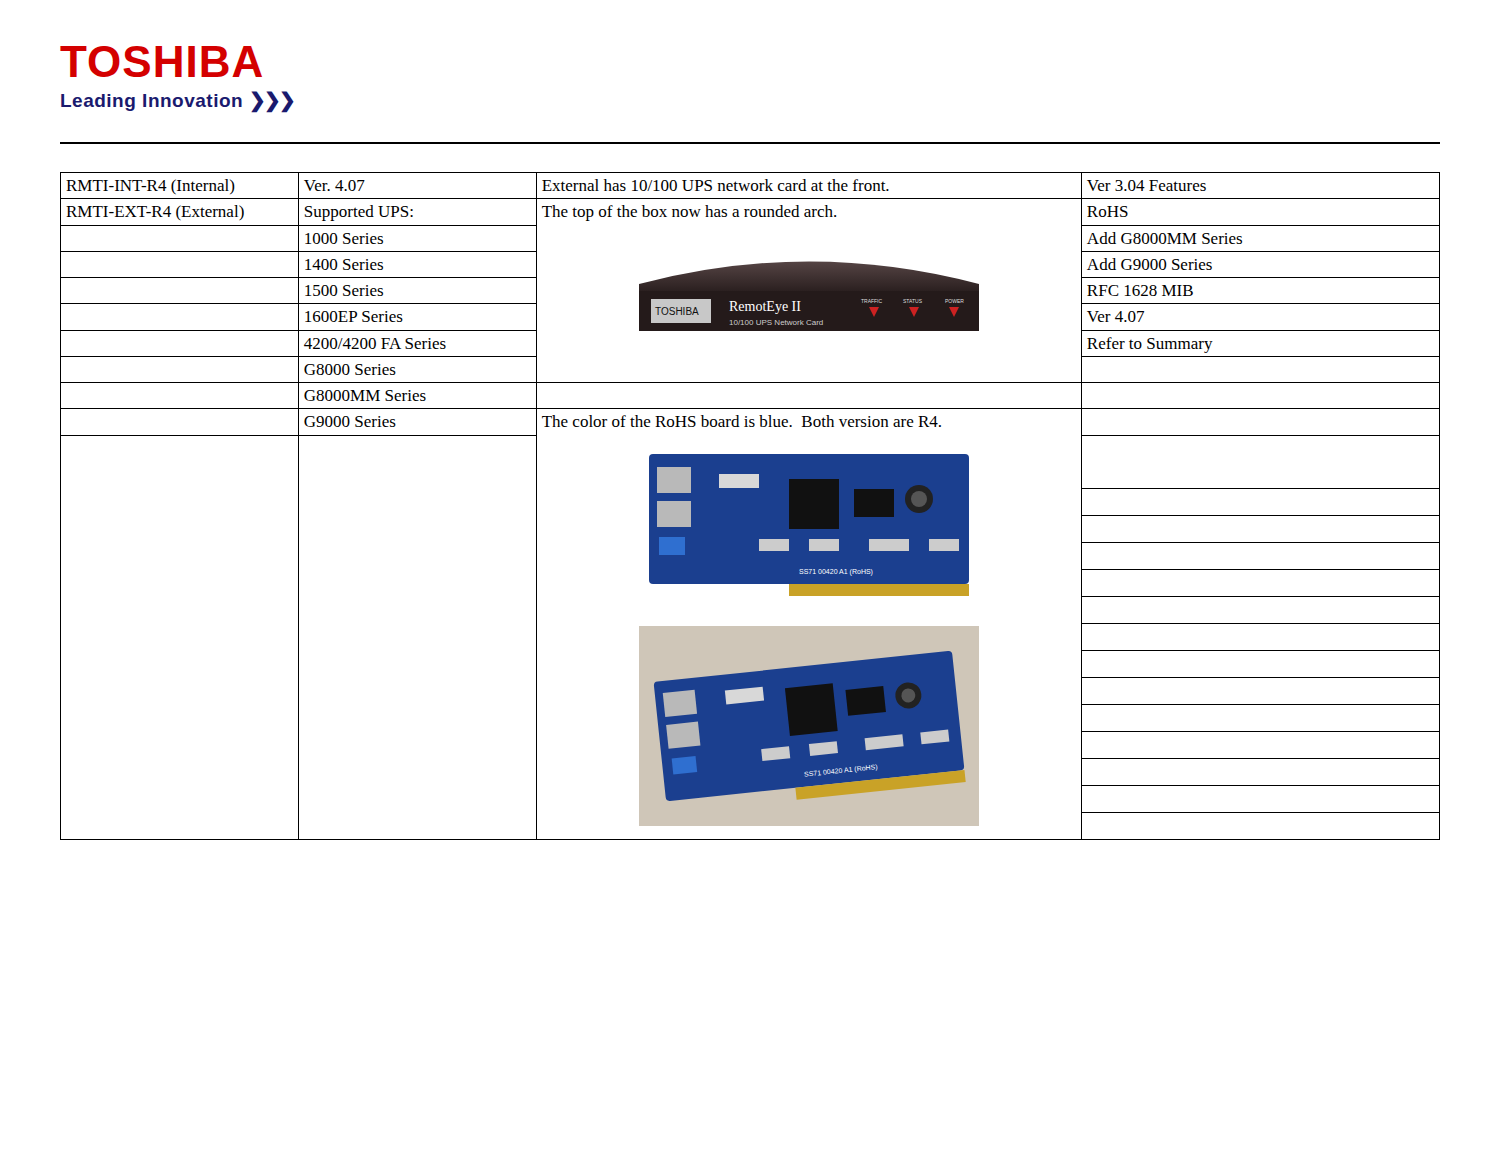TOSHIBA
Leading Innovation ❯❯❯
| RMTI-INT-R4 (Internal) | Ver. 4.07 | External has 10/100 UPS network card at the front. | Ver 3.04 Features |
| RMTI-EXT-R4 (External) | Supported UPS: | The top of the box now has a rounded arch. | RoHS |
| | 1000 Series | Add G8000MM Series |
| | 1400 Series | Add G9000 Series |
| | 1500 Series | RFC 1628 MIB |
| | 1600EP Series | Ver 4.07 |
| | 4200/4200 FA Series | Refer to Summary |
| | G8000 Series | |
| | G8000MM Series | | |
| | G9000 Series | The color of the RoHS board is blue. Both version are R4. | |